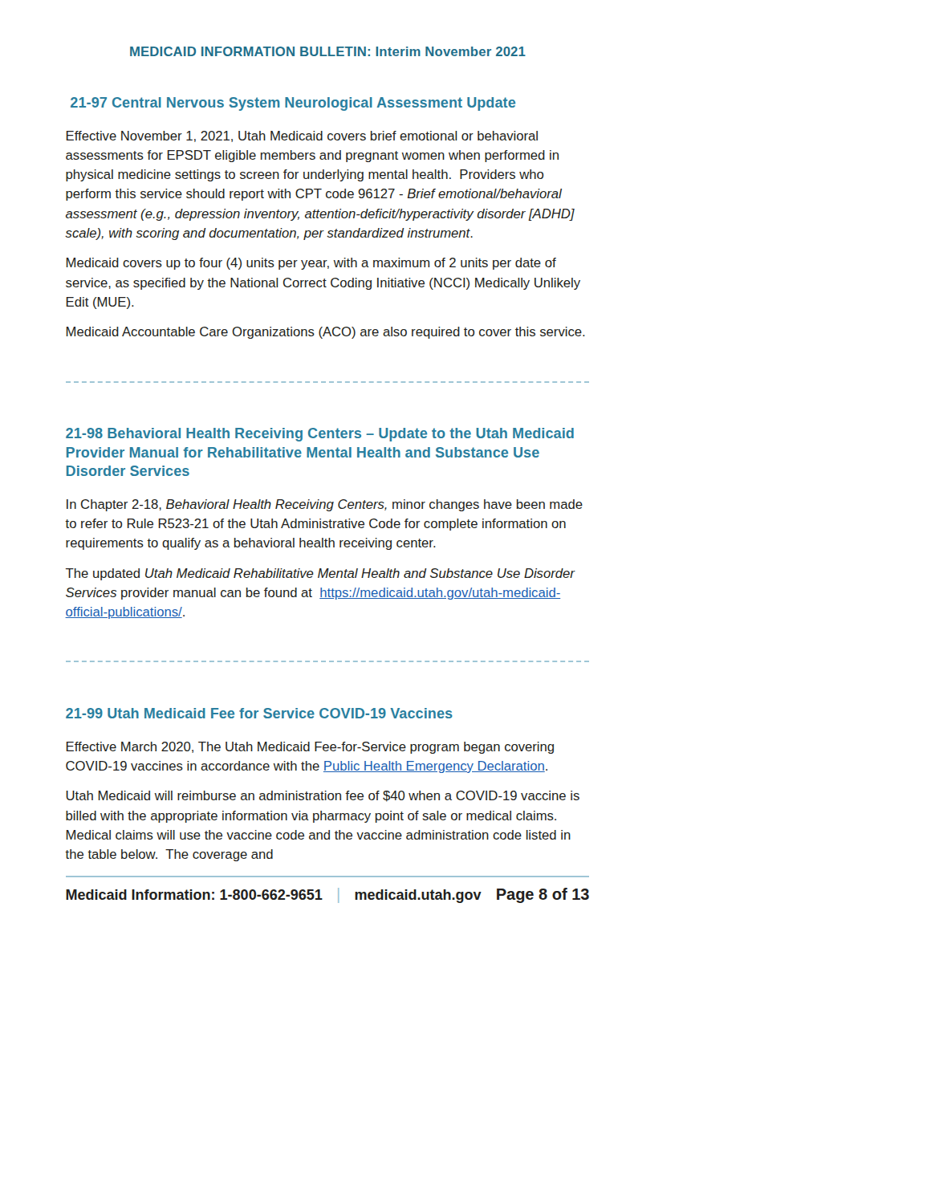MEDICAID INFORMATION BULLETIN: Interim November 2021
21-97 Central Nervous System Neurological Assessment Update
Effective November 1, 2021, Utah Medicaid covers brief emotional or behavioral assessments for EPSDT eligible members and pregnant women when performed in physical medicine settings to screen for underlying mental health. Providers who perform this service should report with CPT code 96127 - Brief emotional/behavioral assessment (e.g., depression inventory, attention-deficit/hyperactivity disorder [ADHD] scale), with scoring and documentation, per standardized instrument.
Medicaid covers up to four (4) units per year, with a maximum of 2 units per date of service, as specified by the National Correct Coding Initiative (NCCI) Medically Unlikely Edit (MUE).
Medicaid Accountable Care Organizations (ACO) are also required to cover this service.
21-98 Behavioral Health Receiving Centers – Update to the Utah Medicaid Provider Manual for Rehabilitative Mental Health and Substance Use Disorder Services
In Chapter 2-18, Behavioral Health Receiving Centers, minor changes have been made to refer to Rule R523-21 of the Utah Administrative Code for complete information on requirements to qualify as a behavioral health receiving center.
The updated Utah Medicaid Rehabilitative Mental Health and Substance Use Disorder Services provider manual can be found at https://medicaid.utah.gov/utah-medicaid-official-publications/.
21-99 Utah Medicaid Fee for Service COVID-19 Vaccines
Effective March 2020, The Utah Medicaid Fee-for-Service program began covering COVID-19 vaccines in accordance with the Public Health Emergency Declaration.
Utah Medicaid will reimburse an administration fee of $40 when a COVID-19 vaccine is billed with the appropriate information via pharmacy point of sale or medical claims. Medical claims will use the vaccine code and the vaccine administration code listed in the table below. The coverage and
Medicaid Information: 1-800-662-9651 | medicaid.utah.gov
Page 8 of 13